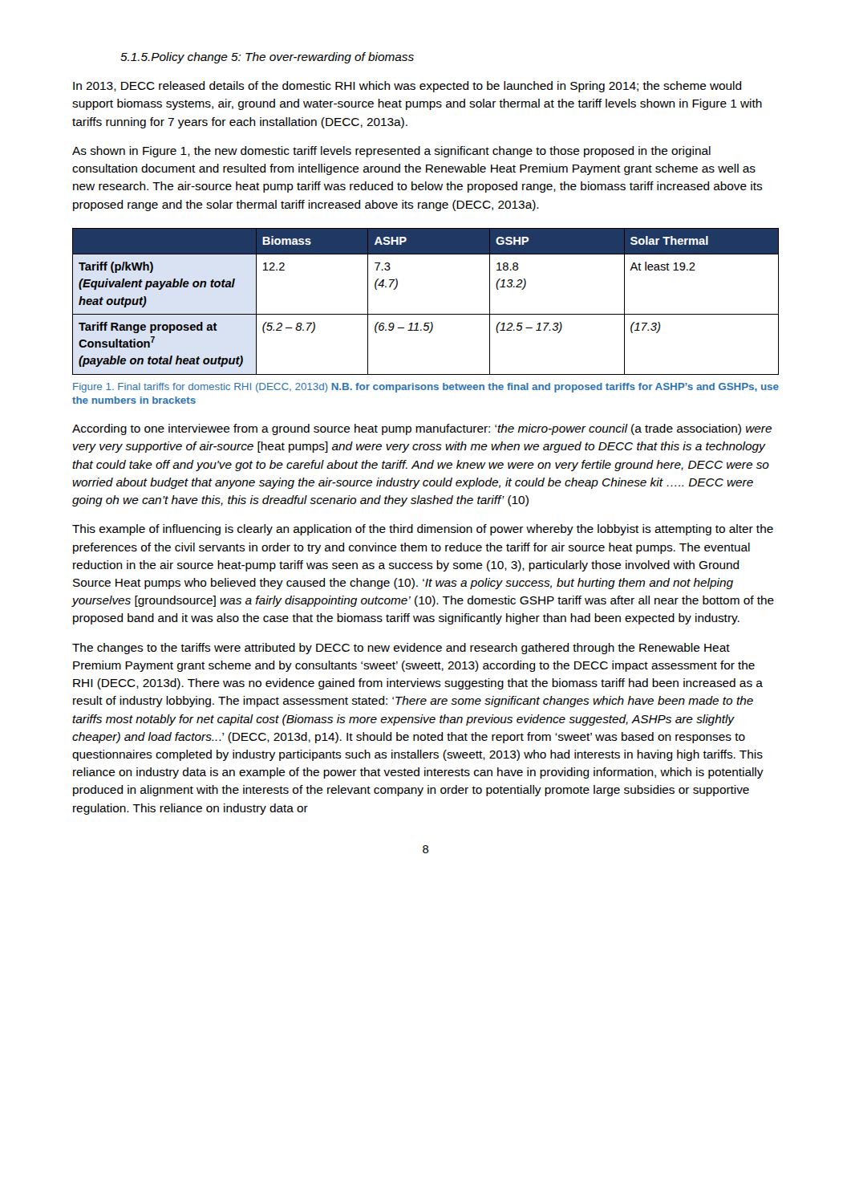5.1.5.Policy change 5: The over-rewarding of biomass
In 2013, DECC released details of the domestic RHI which was expected to be launched in Spring 2014; the scheme would support biomass systems, air, ground and water-source heat pumps and solar thermal at the tariff levels shown in Figure 1 with tariffs running for 7 years for each installation (DECC, 2013a).
As shown in Figure 1, the new domestic tariff levels represented a significant change to those proposed in the original consultation document and resulted from intelligence around the Renewable Heat Premium Payment grant scheme as well as new research. The air-source heat pump tariff was reduced to below the proposed range, the biomass tariff increased above its proposed range and the solar thermal tariff increased above its range (DECC, 2013a).
| | Biomass | ASHP | GSHP | Solar Thermal |
| --- | --- | --- | --- | --- |
| Tariff (p/kWh) (Equivalent payable on total heat output) | 12.2 | 7.3 (4.7) | 18.8 (13.2) | At least 19.2 |
| Tariff Range proposed at Consultation 7 (payable on total heat output) | (5.2 – 8.7) | (6.9 – 11.5) | (12.5 – 17.3) | (17.3) |
Figure 1. Final tariffs for domestic RHI (DECC, 2013d) N.B. for comparisons between the final and proposed tariffs for ASHP’s and GSHPs, use the numbers in brackets
According to one interviewee from a ground source heat pump manufacturer: ‘the micro-power council (a trade association) were very very supportive of air-source [heat pumps] and were very cross with me when we argued to DECC that this is a technology that could take off and you've got to be careful about the tariff. And we knew we were on very fertile ground here, DECC were so worried about budget that anyone saying the air-source industry could explode, it could be cheap Chinese kit ….. DECC were going oh we can’t have this, this is dreadful scenario and they slashed the tariff’ (10)
This example of influencing is clearly an application of the third dimension of power whereby the lobbyist is attempting to alter the preferences of the civil servants in order to try and convince them to reduce the tariff for air source heat pumps. The eventual reduction in the air source heat-pump tariff was seen as a success by some (10, 3), particularly those involved with Ground Source Heat pumps who believed they caused the change (10). ‘It was a policy success, but hurting them and not helping yourselves [groundsource] was a fairly disappointing outcome’ (10). The domestic GSHP tariff was after all near the bottom of the proposed band and it was also the case that the biomass tariff was significantly higher than had been expected by industry.
The changes to the tariffs were attributed by DECC to new evidence and research gathered through the Renewable Heat Premium Payment grant scheme and by consultants ‘sweet’ (sweett, 2013) according to the DECC impact assessment for the RHI (DECC, 2013d). There was no evidence gained from interviews suggesting that the biomass tariff had been increased as a result of industry lobbying. The impact assessment stated: ‘There are some significant changes which have been made to the tariffs most notably for net capital cost (Biomass is more expensive than previous evidence suggested, ASHPs are slightly cheaper) and load factors...’ (DECC, 2013d, p14). It should be noted that the report from ‘sweet’ was based on responses to questionnaires completed by industry participants such as installers (sweett, 2013) who had interests in having high tariffs. This reliance on industry data is an example of the power that vested interests can have in providing information, which is potentially produced in alignment with the interests of the relevant company in order to potentially promote large subsidies or supportive regulation. This reliance on industry data or
8